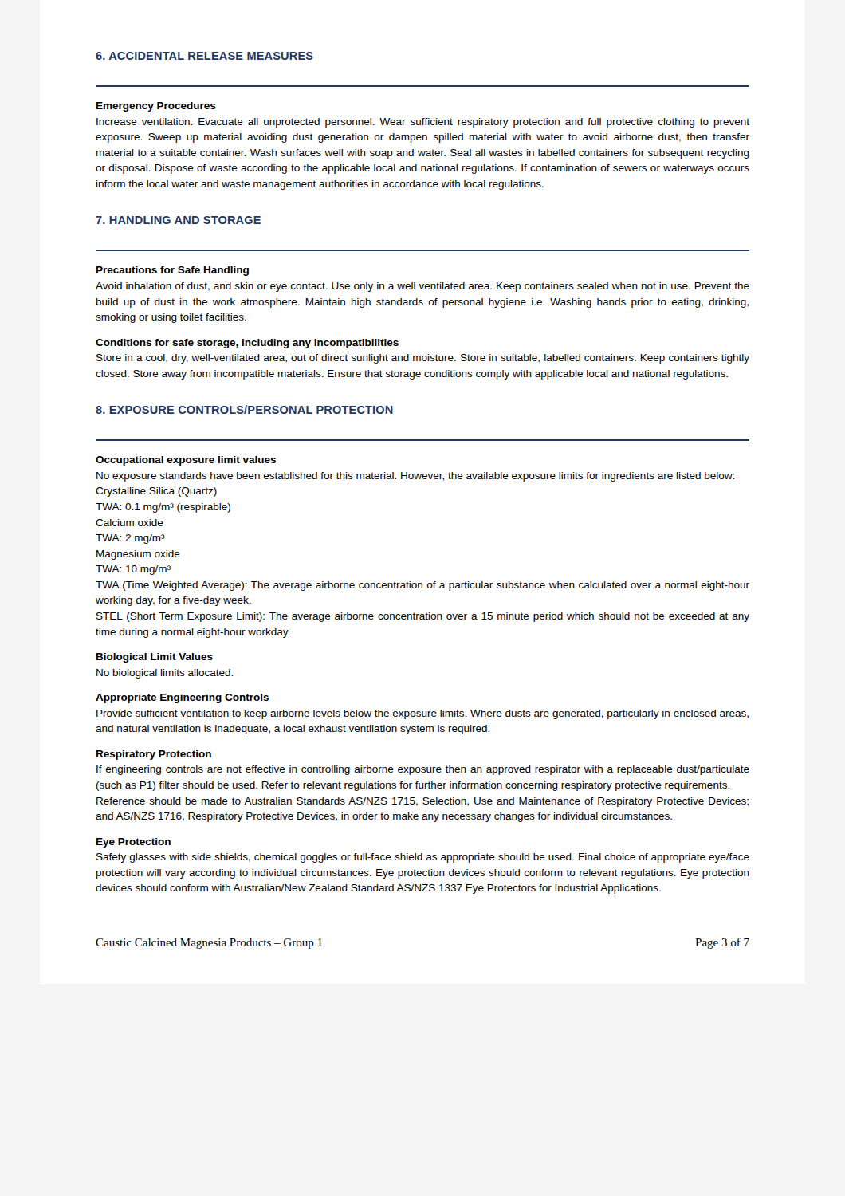6. ACCIDENTAL RELEASE MEASURES
Emergency Procedures
Increase ventilation. Evacuate all unprotected personnel. Wear sufficient respiratory protection and full protective clothing to prevent exposure. Sweep up material avoiding dust generation or dampen spilled material with water to avoid airborne dust, then transfer material to a suitable container. Wash surfaces well with soap and water. Seal all wastes in labelled containers for subsequent recycling or disposal. Dispose of waste according to the applicable local and national regulations. If contamination of sewers or waterways occurs inform the local water and waste management authorities in accordance with local regulations.
7. HANDLING AND STORAGE
Precautions for Safe Handling
Avoid inhalation of dust, and skin or eye contact. Use only in a well ventilated area. Keep containers sealed when not in use. Prevent the build up of dust in the work atmosphere. Maintain high standards of personal hygiene i.e. Washing hands prior to eating, drinking, smoking or using toilet facilities.
Conditions for safe storage, including any incompatibilities
Store in a cool, dry, well-ventilated area, out of direct sunlight and moisture. Store in suitable, labelled containers. Keep containers tightly closed. Store away from incompatible materials. Ensure that storage conditions comply with applicable local and national regulations.
8. EXPOSURE CONTROLS/PERSONAL PROTECTION
Occupational exposure limit values
No exposure standards have been established for this material. However, the available exposure limits for ingredients are listed below:
Crystalline Silica (Quartz)
TWA: 0.1 mg/m³ (respirable)
Calcium oxide
TWA: 2 mg/m³
Magnesium oxide
TWA: 10 mg/m³
TWA (Time Weighted Average): The average airborne concentration of a particular substance when calculated over a normal eight-hour working day, for a five-day week.
STEL (Short Term Exposure Limit): The average airborne concentration over a 15 minute period which should not be exceeded at any time during a normal eight-hour workday.
Biological Limit Values
No biological limits allocated.
Appropriate Engineering Controls
Provide sufficient ventilation to keep airborne levels below the exposure limits. Where dusts are generated, particularly in enclosed areas, and natural ventilation is inadequate, a local exhaust ventilation system is required.
Respiratory Protection
If engineering controls are not effective in controlling airborne exposure then an approved respirator with a replaceable dust/particulate (such as P1) filter should be used. Refer to relevant regulations for further information concerning respiratory protective requirements.
Reference should be made to Australian Standards AS/NZS 1715, Selection, Use and Maintenance of Respiratory Protective Devices; and AS/NZS 1716, Respiratory Protective Devices, in order to make any necessary changes for individual circumstances.
Eye Protection
Safety glasses with side shields, chemical goggles or full-face shield as appropriate should be used. Final choice of appropriate eye/face protection will vary according to individual circumstances. Eye protection devices should conform to relevant regulations. Eye protection devices should conform with Australian/New Zealand Standard AS/NZS 1337 Eye Protectors for Industrial Applications.
Caustic Calcined Magnesia Products – Group 1 Page 3 of 7